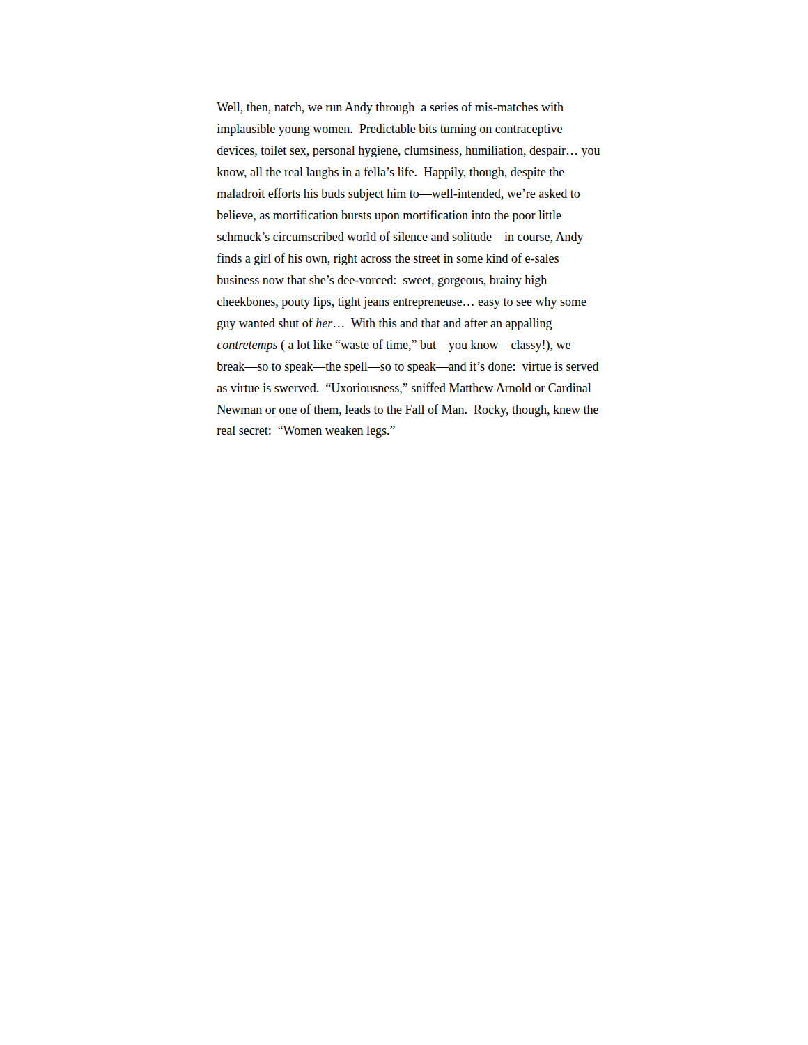Well, then, natch, we run Andy through a series of mis-matches with implausible young women. Predictable bits turning on contraceptive devices, toilet sex, personal hygiene, clumsiness, humiliation, despair… you know, all the real laughs in a fella’s life. Happily, though, despite the maladroit efforts his buds subject him to—well-intended, we’re asked to believe, as mortification bursts upon mortification into the poor little schmuck’s circumscribed world of silence and solitude—in course, Andy finds a girl of his own, right across the street in some kind of e-sales business now that she’s dee-vorced: sweet, gorgeous, brainy high cheekbones, pouty lips, tight jeans entrepreneuse… easy to see why some guy wanted shut of her… With this and that and after an appalling contretemps ( a lot like “waste of time,” but—you know—classy!), we break—so to speak—the spell—so to speak—and it’s done: virtue is served as virtue is swerved. “Uxoriousness,” sniffed Matthew Arnold or Cardinal Newman or one of them, leads to the Fall of Man. Rocky, though, knew the real secret: “Women weaken legs.”